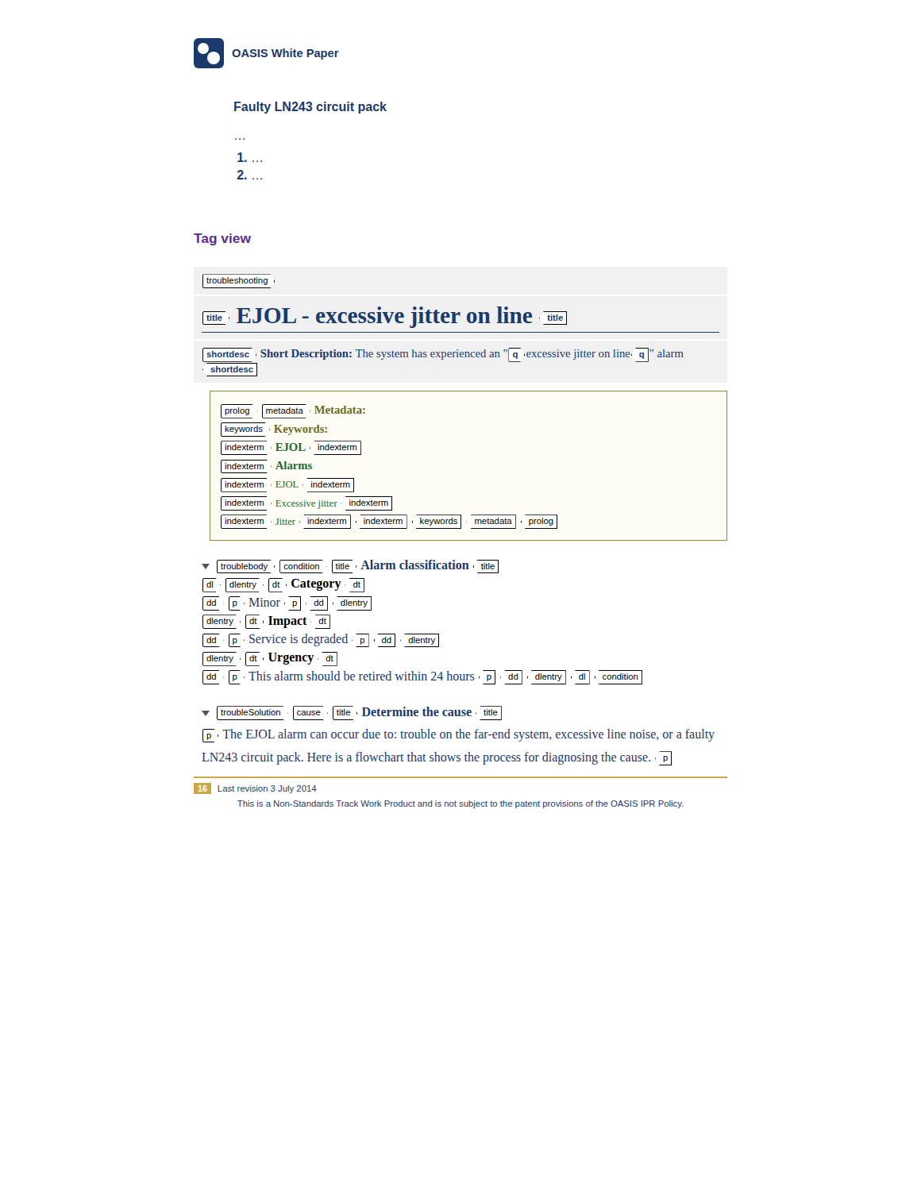OASIS White Paper
Faulty LN243 circuit pack
…
…
…
Tag view
troubleshooting
title EJOL - excessive jitter on line title
shortdesc Short Description: The system has experienced an "qexcessive jitter on line q" alarm
shortdesc
prolog metadata Metadata:
keywords Keywords:
indexterm EJOL indexterm
indexterm Alarms
indexterm EJOL indexterm
indexterm Excessive jitter indexterm
indexterm Jitter indexterm indexterm keywords metadata prolog
troublebody condition title Alarm classification title
dl dlentry dt Category dt
dd p Minor p dd dlentry
dlentry dt Impact dt
dd p Service is degraded p dd dlentry
dlentry dt Urgency dt
dd p This alarm should be retired within 24 hours p dd dlentry dl condition
troubleSolution cause title Determine the cause title
p The EJOL alarm can occur due to: trouble on the far-end system, excessive line noise, or a faulty LN243 circuit pack. Here is a flowchart that shows the process for diagnosing the cause. p
16 Last revision 3 July 2014
This is a Non-Standards Track Work Product and is not subject to the patent provisions of the OASIS IPR Policy.